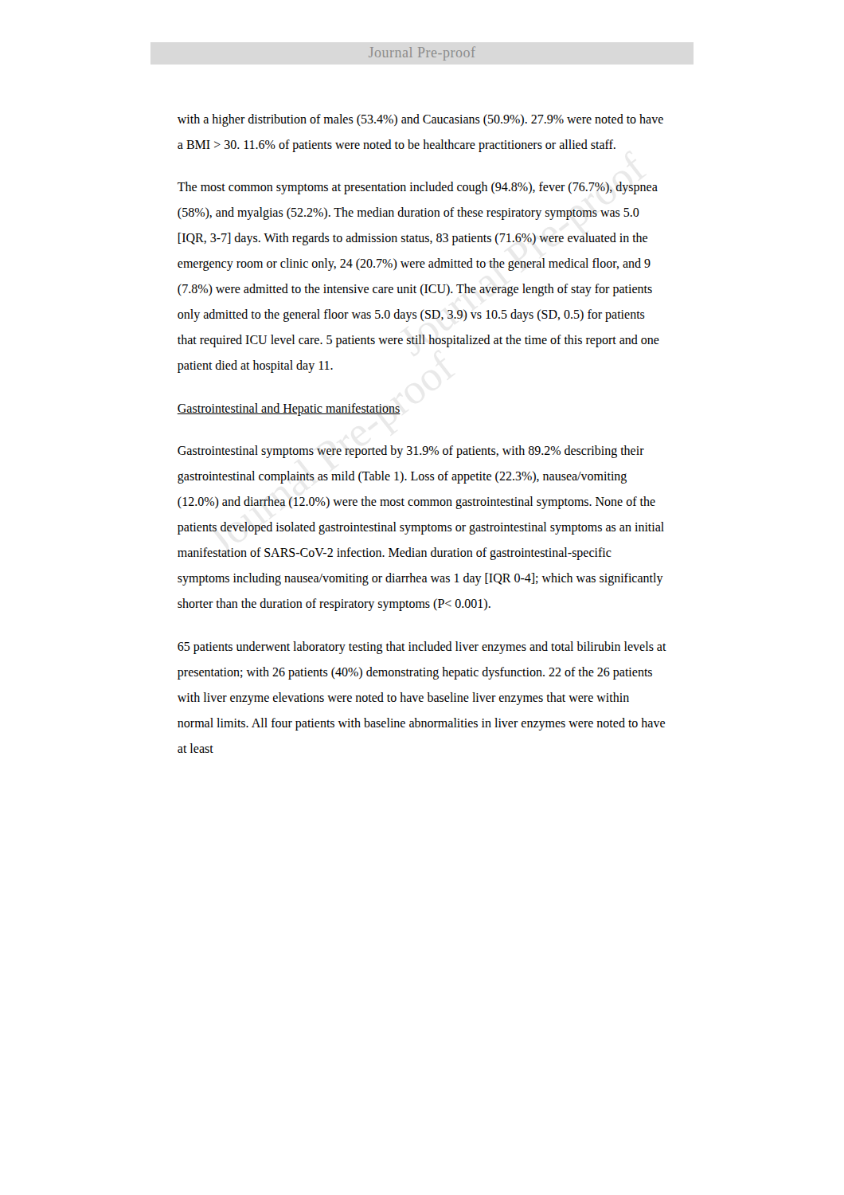Journal Pre-proof
Journal Pre-proof
Journal Pre-proof
with a higher distribution of males (53.4%) and Caucasians (50.9%). 27.9% were noted to have a BMI > 30. 11.6% of patients were noted to be healthcare practitioners or allied staff.
The most common symptoms at presentation included cough (94.8%), fever (76.7%), dyspnea (58%), and myalgias (52.2%). The median duration of these respiratory symptoms was 5.0 [IQR, 3-7] days. With regards to admission status, 83 patients (71.6%) were evaluated in the emergency room or clinic only, 24 (20.7%) were admitted to the general medical floor, and 9 (7.8%) were admitted to the intensive care unit (ICU). The average length of stay for patients only admitted to the general floor was 5.0 days (SD, 3.9) vs 10.5 days (SD, 0.5) for patients that required ICU level care. 5 patients were still hospitalized at the time of this report and one patient died at hospital day 11.
Gastrointestinal and Hepatic manifestations
Gastrointestinal symptoms were reported by 31.9% of patients, with 89.2% describing their gastrointestinal complaints as mild (Table 1). Loss of appetite (22.3%), nausea/vomiting (12.0%) and diarrhea (12.0%) were the most common gastrointestinal symptoms. None of the patients developed isolated gastrointestinal symptoms or gastrointestinal symptoms as an initial manifestation of SARS-CoV-2 infection. Median duration of gastrointestinal-specific symptoms including nausea/vomiting or diarrhea was 1 day [IQR 0-4]; which was significantly shorter than the duration of respiratory symptoms (P< 0.001).
65 patients underwent laboratory testing that included liver enzymes and total bilirubin levels at presentation; with 26 patients (40%) demonstrating hepatic dysfunction. 22 of the 26 patients with liver enzyme elevations were noted to have baseline liver enzymes that were within normal limits. All four patients with baseline abnormalities in liver enzymes were noted to have at least